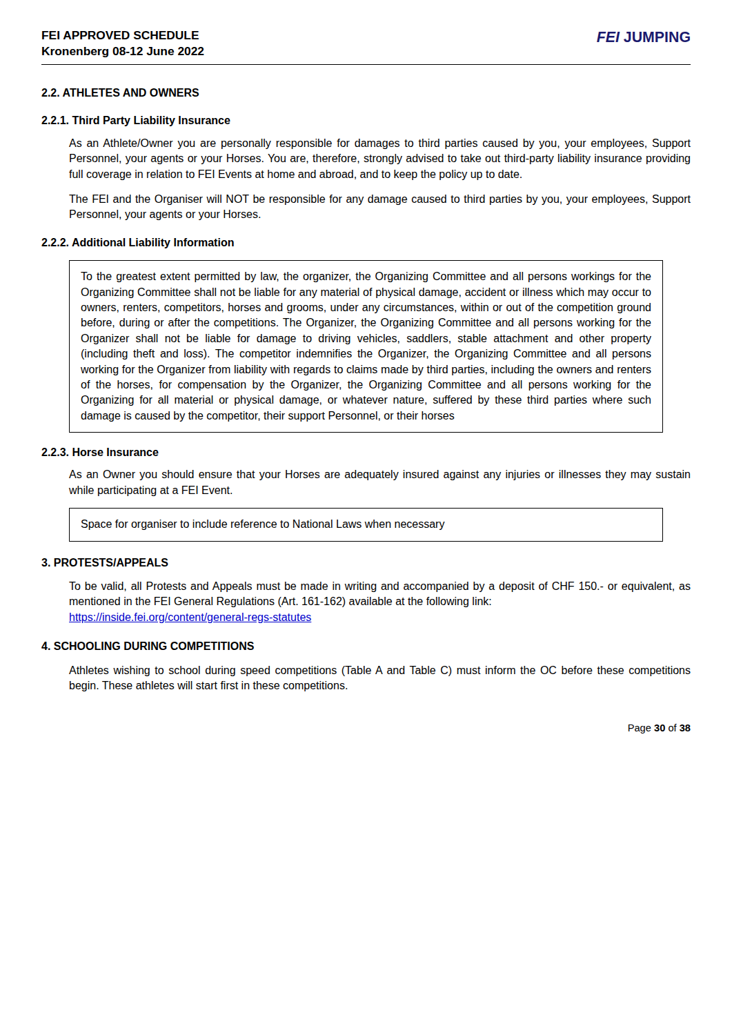FEI APPROVED SCHEDULE
Kronenberg 08-12 June 2022
FEI JUMPING
2.2. ATHLETES AND OWNERS
2.2.1. Third Party Liability Insurance
As an Athlete/Owner you are personally responsible for damages to third parties caused by you, your employees, Support Personnel, your agents or your Horses. You are, therefore, strongly advised to take out third-party liability insurance providing full coverage in relation to FEI Events at home and abroad, and to keep the policy up to date.
The FEI and the Organiser will NOT be responsible for any damage caused to third parties by you, your employees, Support Personnel, your agents or your Horses.
2.2.2. Additional Liability Information
To the greatest extent permitted by law, the organizer, the Organizing Committee and all persons workings for the Organizing Committee shall not be liable for any material of physical damage, accident or illness which may occur to owners, renters, competitors, horses and grooms, under any circumstances, within or out of the competition ground before, during or after the competitions. The Organizer, the Organizing Committee and all persons working for the Organizer shall not be liable for damage to driving vehicles, saddlers, stable attachment and other property (including theft and loss). The competitor indemnifies the Organizer, the Organizing Committee and all persons working for the Organizer from liability with regards to claims made by third parties, including the owners and renters of the horses, for compensation by the Organizer, the Organizing Committee and all persons working for the Organizing for all material or physical damage, or whatever nature, suffered by these third parties where such damage is caused by the competitor, their support Personnel, or their horses
2.2.3. Horse Insurance
As an Owner you should ensure that your Horses are adequately insured against any injuries or illnesses they may sustain while participating at a FEI Event.
Space for organiser to include reference to National Laws when necessary
3. PROTESTS/APPEALS
To be valid, all Protests and Appeals must be made in writing and accompanied by a deposit of CHF 150.- or equivalent, as mentioned in the FEI General Regulations (Art. 161-162) available at the following link:
https://inside.fei.org/content/general-regs-statutes
4. SCHOOLING DURING COMPETITIONS
Athletes wishing to school during speed competitions (Table A and Table C) must inform the OC before these competitions begin. These athletes will start first in these competitions.
Page 30 of 38